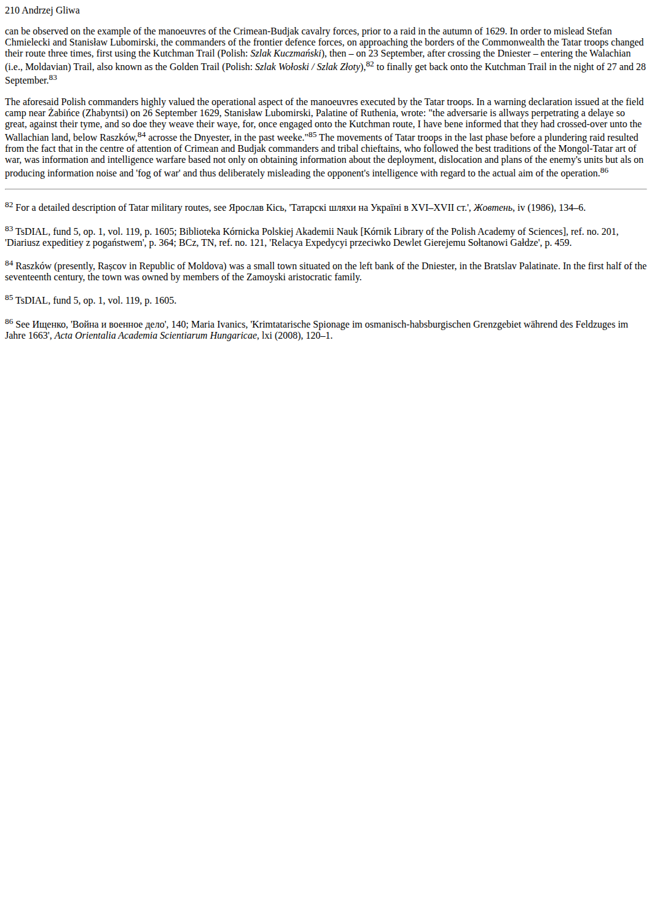210 Andrzej Gliwa
can be observed on the example of the manoeuvres of the Crimean-Budjak cavalry forces, prior to a raid in the autumn of 1629. In order to mislead Stefan Chmielecki and Stanisław Lubomirski, the commanders of the frontier defence forces, on approaching the borders of the Commonwealth the Tatar troops changed their route three times, first using the Kutchman Trail (Polish: Szlak Kuczmański), then – on 23 September, after crossing the Dniester – entering the Walachian (i.e., Moldavian) Trail, also known as the Golden Trail (Polish: Szlak Wołoski / Szlak Złoty),82 to finally get back onto the Kutchman Trail in the night of 27 and 28 September.83
The aforesaid Polish commanders highly valued the operational aspect of the manoeuvres executed by the Tatar troops. In a warning declaration issued at the field camp near Żabińce (Zhabyntsi) on 26 September 1629, Stanisław Lubomirski, Palatine of Ruthenia, wrote: "the adversarie is allways perpetrating a delaye so great, against their tyme, and so doe they weave their waye, for, once engaged onto the Kutchman route, I have bene informed that they had crossed-over unto the Wallachian land, below Raszków,84 acrosse the Dnyester, in the past weeke."85 The movements of Tatar troops in the last phase before a plundering raid resulted from the fact that in the centre of attention of Crimean and Budjak commanders and tribal chieftains, who followed the best traditions of the Mongol-Tatar art of war, was information and intelligence warfare based not only on obtaining information about the deployment, dislocation and plans of the enemy's units but als on producing information noise and 'fog of war' and thus deliberately misleading the opponent's intelligence with regard to the actual aim of the operation.86
82 For a detailed description of Tatar military routes, see Ярослав Кісь, 'Татарскі шляхи на Україні в XVI–XVII ст.', Жовтень, iv (1986), 134–6.
83 TsDIAL, fund 5, op. 1, vol. 119, p. 1605; Biblioteka Kórnicka Polskiej Akademii Nauk [Kórnik Library of the Polish Academy of Sciences], ref. no. 201, 'Diariusz expeditiey z pogaństwem', p. 364; BCz, TN, ref. no. 121, 'Relacya Expedycyi przeciwko Dewlet Gierejemu Sołtanowi Gałdze', p. 459.
84 Raszków (presently, Rașcov in Republic of Moldova) was a small town situated on the left bank of the Dniester, in the Bratslav Palatinate. In the first half of the seventeenth century, the town was owned by members of the Zamoyski aristocratic family.
85 TsDIAL, fund 5, op. 1, vol. 119, p. 1605.
86 See Ищенко, 'Война и военное дело', 140; Maria Ivanics, 'Krimtatarische Spionage im osmanisch-habsburgischen Grenzgebiet während des Feldzuges im Jahre 1663', Acta Orientalia Academia Scientiarum Hungaricae, lxi (2008), 120–1.